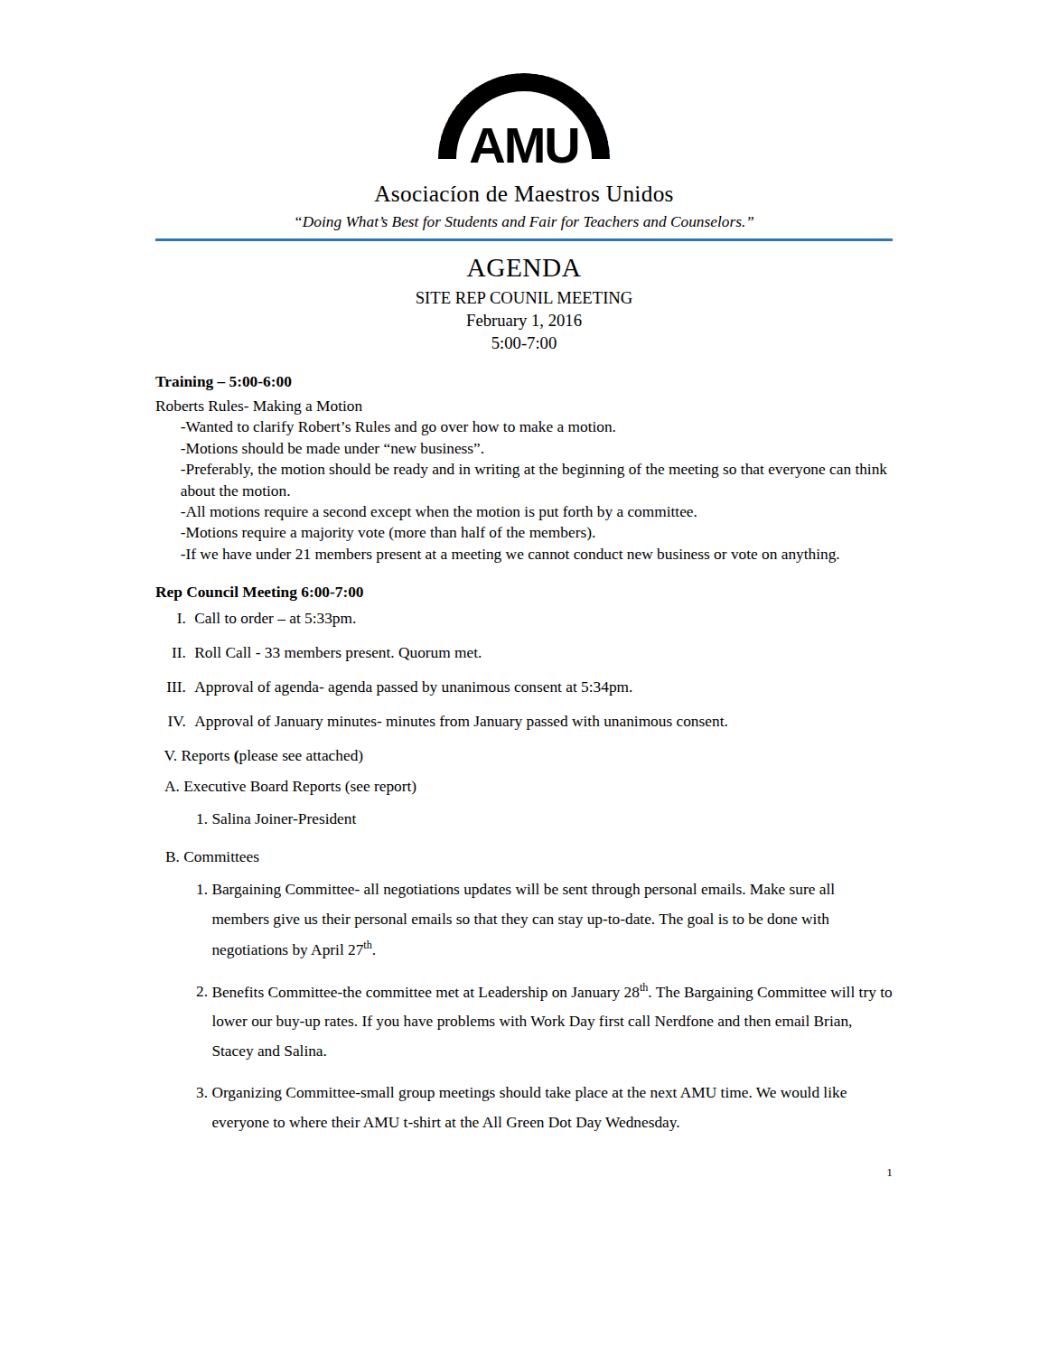COLLABORATION · PROFESSIONALISM · SOCIAL JUSTICE · AMU
Asociacíon de Maestros Unidos
“Doing What’s Best for Students and Fair for Teachers and Counselors.”
AGENDA
SITE REP COUNIL MEETING
February 1, 2016
5:00-7:00
Training – 5:00-6:00
Roberts Rules- Making a Motion
-Wanted to clarify Robert’s Rules and go over how to make a motion.
-Motions should be made under “new business”.
-Preferably, the motion should be ready and in writing at the beginning of the meeting so that everyone can think about the motion.
-All motions require a second except when the motion is put forth by a committee.
-Motions require a majority vote (more than half of the members).
-If we have under 21 members present at a meeting we cannot conduct new business or vote on anything.
Rep Council Meeting 6:00-7:00
Call to order – at 5:33pm.
Roll Call - 33 members present. Quorum met.
Approval of agenda- agenda passed by unanimous consent at 5:34pm.
Approval of January minutes- minutes from January passed with unanimous consent.
V. Reports (please see attached)
Executive Board Reports (see report)
Salina Joiner-President
Committees
Bargaining Committee- all negotiations updates will be sent through personal emails. Make sure all members give us their personal emails so that they can stay up-to-date. The goal is to be done with negotiations by April 27th.
Benefits Committee-the committee met at Leadership on January 28th. The Bargaining Committee will try to lower our buy-up rates. If you have problems with Work Day first call Nerdfone and then email Brian, Stacey and Salina.
Organizing Committee-small group meetings should take place at the next AMU time. We would like everyone to where their AMU t-shirt at the All Green Dot Day Wednesday.
1